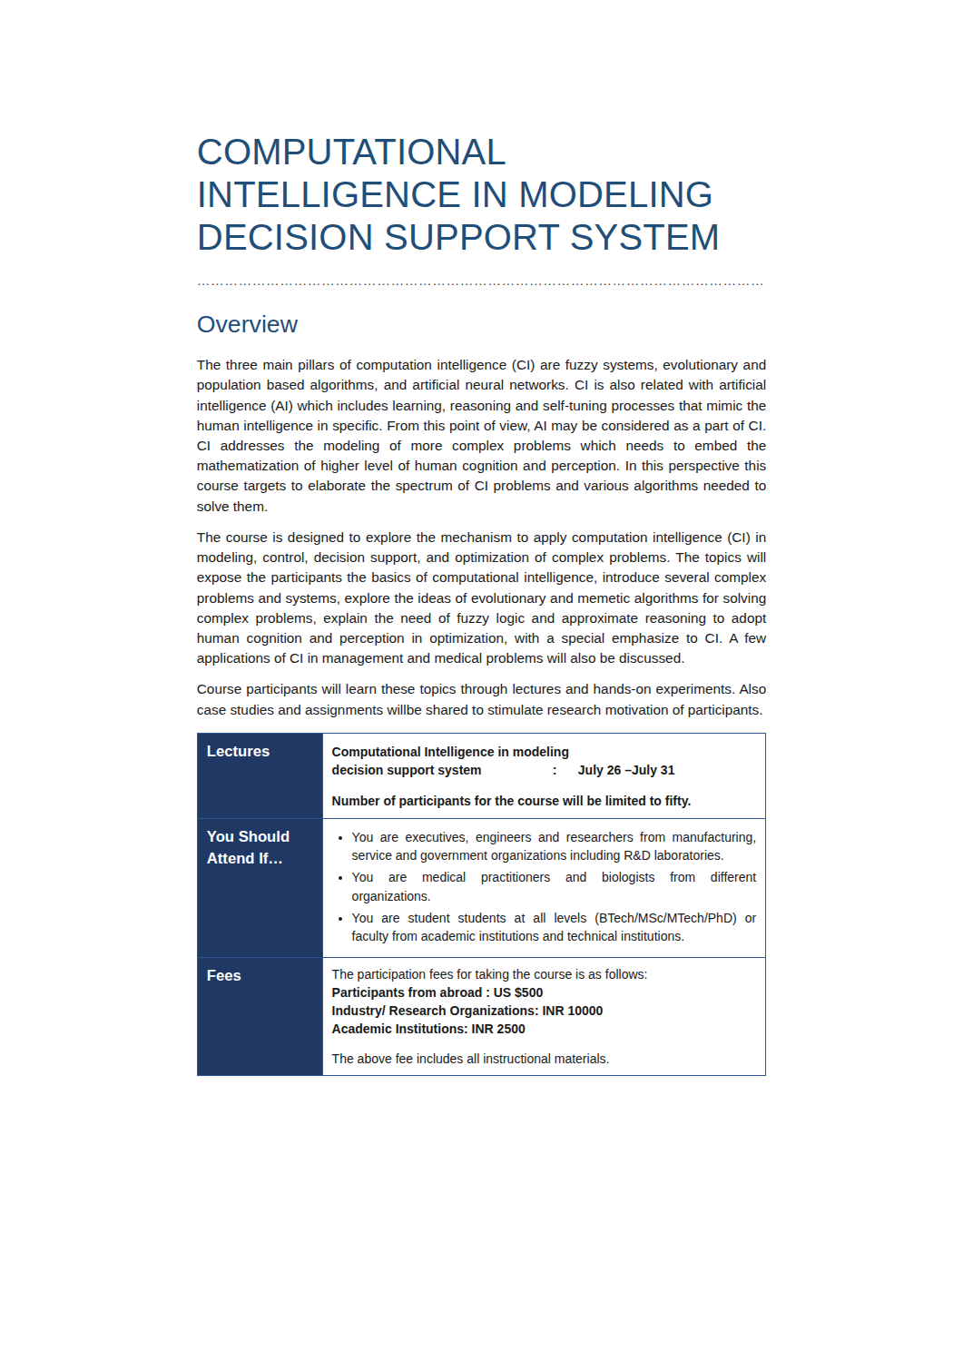Computational Intelligence in Modeling Decision Support System
…………………………………………………………………………………………………………………………
Overview
The three main pillars of computation intelligence (CI) are fuzzy systems, evolutionary and population based algorithms, and artificial neural networks. CI is also related with artificial intelligence (AI) which includes learning, reasoning and self-tuning processes that mimic the human intelligence in specific. From this point of view, AI may be considered as a part of CI. CI addresses the modeling of more complex problems which needs to embed the mathematization of higher level of human cognition and perception. In this perspective this course targets to elaborate the spectrum of CI problems and various algorithms needed to solve them.
The course is designed to explore the mechanism to apply computation intelligence (CI) in modeling, control, decision support, and optimization of complex problems. The topics will expose the participants the basics of computational intelligence, introduce several complex problems and systems, explore the ideas of evolutionary and memetic algorithms for solving complex problems, explain the need of fuzzy logic and approximate reasoning to adopt human cognition and perception in optimization, with a special emphasize to CI. A few applications of CI in management and medical problems will also be discussed.
Course participants will learn these topics through lectures and hands-on experiments. Also case studies and assignments willbe shared to stimulate research motivation of participants.
| Lectures | Computational Intelligence in modeling decision support system : July 26 –July 31 Number of participants for the course will be limited to fifty. |
| You Should Attend If… | You are executives, engineers and researchers from manufacturing, service and government organizations including R&D laboratories. You are medical practitioners and biologists from different organizations. You are student students at all levels (BTech/MSc/MTech/PhD) or faculty from academic institutions and technical institutions. |
| Fees | The participation fees for taking the course is as follows: Participants from abroad : US $500 Industry/ Research Organizations: INR 10000 Academic Institutions: INR 2500 The above fee includes all instructional materials. |